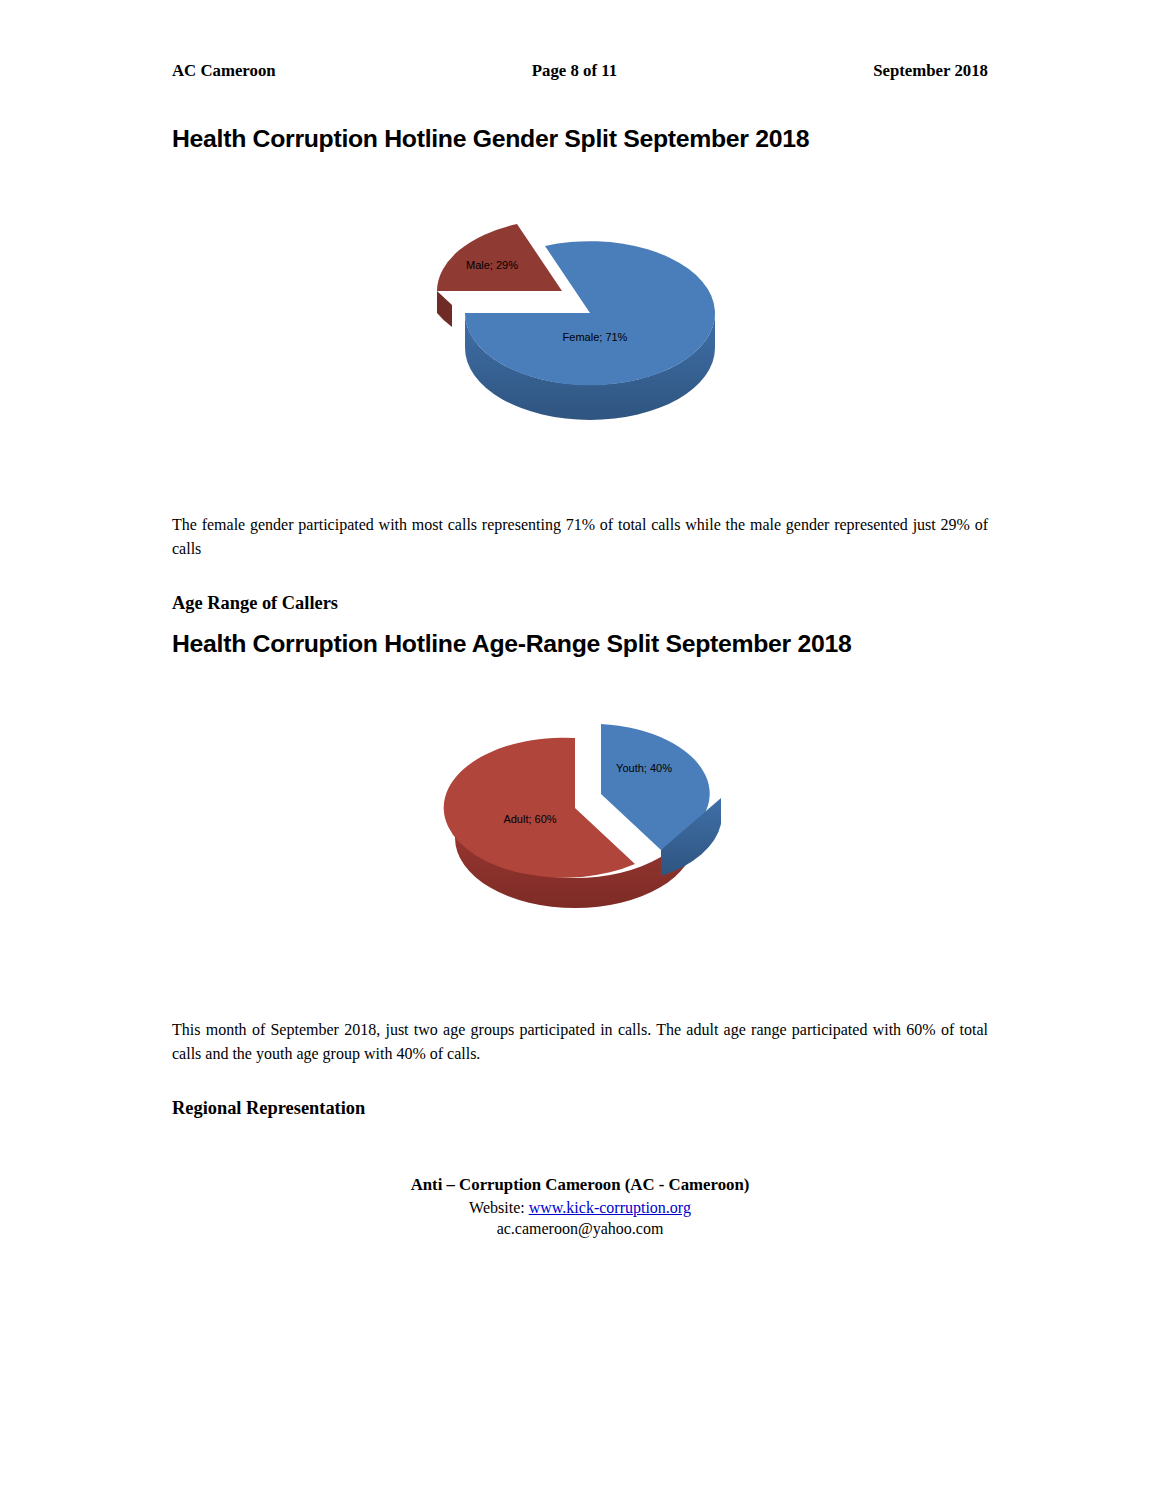AC Cameroon Page 8 of 11 September 2018
Health Corruption Hotline Gender Split September 2018
Male; 29% Female; 71%
The female gender participated with most calls representing 71% of total calls while the male gender represented just 29% of calls
Age Range of Callers
Health Corruption Hotline Age-Range Split September 2018
Adult; 60% Youth; 40%
This month of September 2018, just two age groups participated in calls. The adult age range participated with 60% of total calls and the youth age group with 40% of calls.
Regional Representation
Anti – Corruption Cameroon (AC - Cameroon)
Website: www.kick-corruption.org
ac.cameroon@yahoo.com